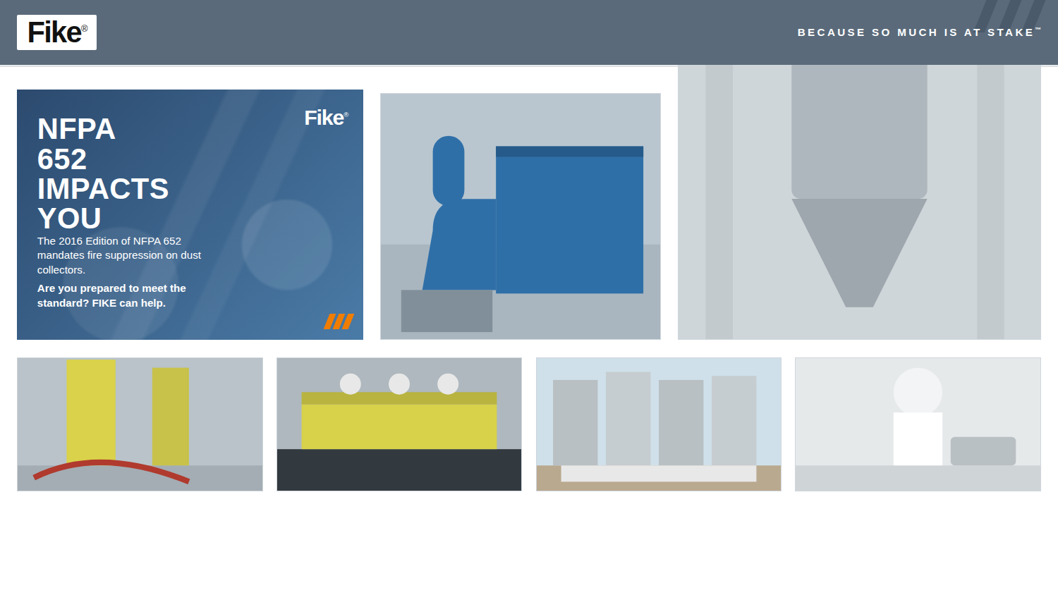Fike®
Because so much is at stake™
Fike®
NFPA 652 Impacts You
The 2016 Edition of NFPA 652 mandates fire suppression on dust collectors.
Are you prepared to meet the standard? FIKE can help.
Dust collector with ducting
Spray dryer pilot plant vessel
Process plant interior
Piping manifold with gauges
Grain storage silos
Cleanroom pharmaceutical operation